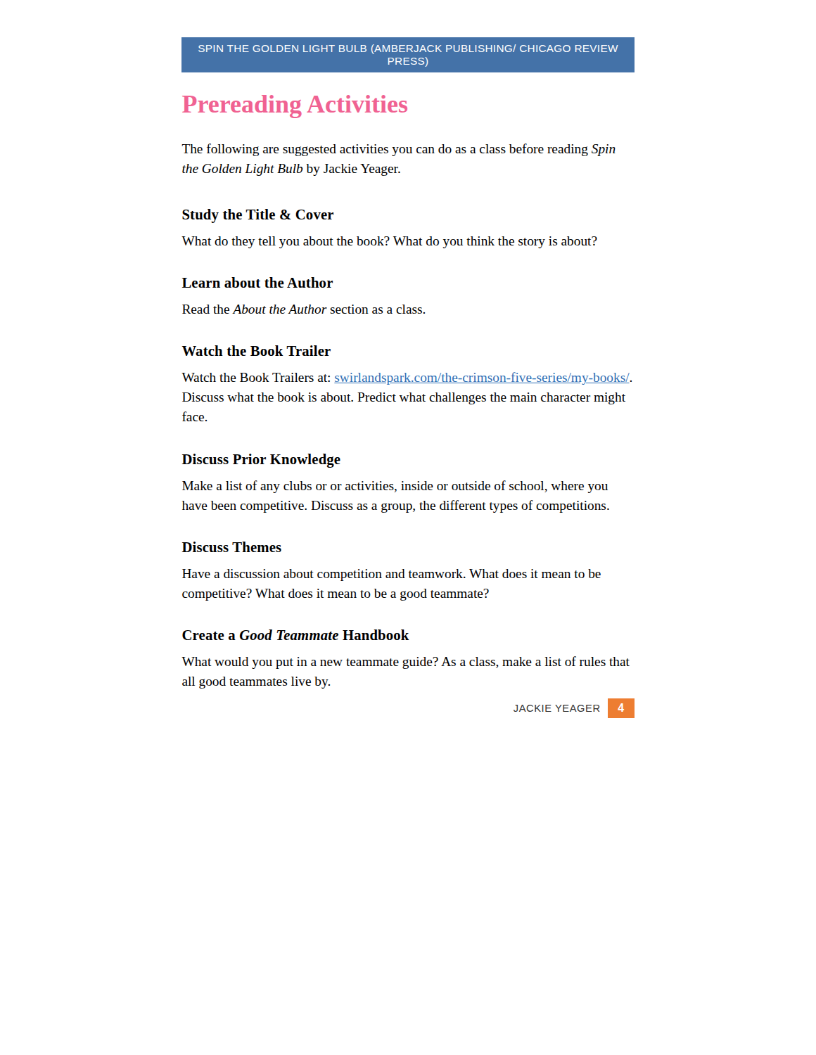SPIN THE GOLDEN LIGHT BULB (AMBERJACK PUBLISHING/ CHICAGO REVIEW PRESS)
Prereading Activities
The following are suggested activities you can do as a class before reading Spin the Golden Light Bulb by Jackie Yeager.
Study the Title & Cover
What do they tell you about the book? What do you think the story is about?
Learn about the Author
Read the About the Author section as a class.
Watch the Book Trailer
Watch the Book Trailers at: swirlandspark.com/the-crimson-five-series/my-books/. Discuss what the book is about. Predict what challenges the main character might face.
Discuss Prior Knowledge
Make a list of any clubs or or activities, inside or outside of school, where you have been competitive. Discuss as a group, the different types of competitions.
Discuss Themes
Have a discussion about competition and teamwork. What does it mean to be competitive? What does it mean to be a good teammate?
Create a Good Teammate Handbook
What would you put in a new teammate guide? As a class, make a list of rules that all good teammates live by.
JACKIE YEAGER
4